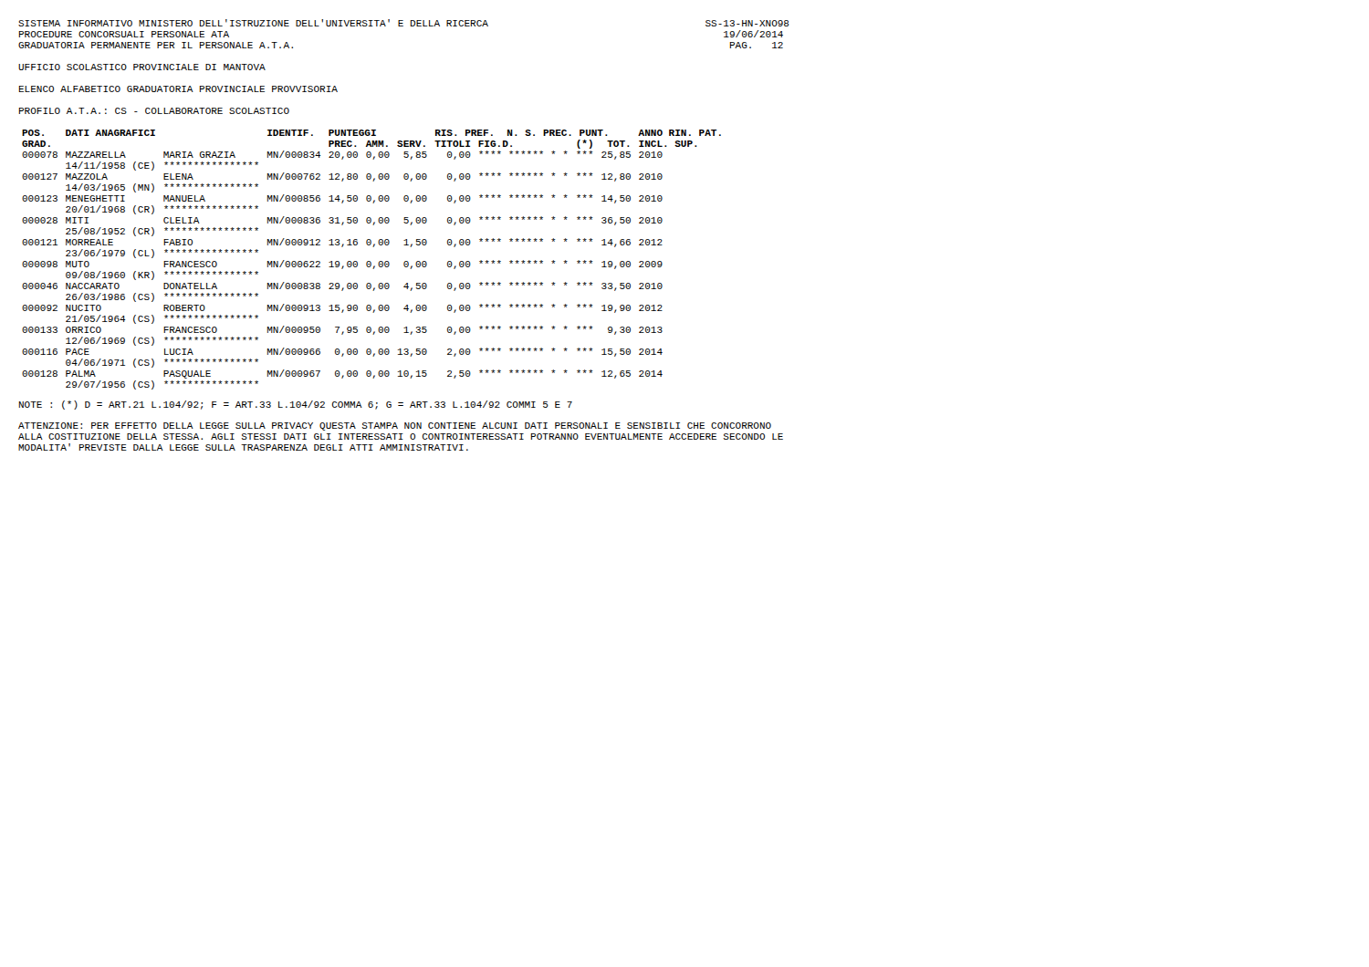SISTEMA INFORMATIVO MINISTERO DELL'ISTRUZIONE DELL'UNIVERSITA' E DELLA RICERCA                                    SS-13-HN-XNO98
PROCEDURE CONCORSUALI PERSONALE ATA                                                                                  19/06/2014
GRADUATORIA PERMANENTE PER IL PERSONALE A.T.A.                                                                        PAG.   12
UFFICIO SCOLASTICO PROVINCIALE DI MANTOVA
ELENCO ALFABETICO GRADUATORIA PROVINCIALE PROVVISORIA
PROFILO A.T.A.: CS - COLLABORATORE SCOLASTICO
| POS. | DATI ANAGRAFICI | | IDENTIF. | PUNTEGGI | RIS. PREF. N. S. PREC. PUNT. | ANNO RIN. PAT. |
| --- | --- | --- | --- | --- | --- | --- |
| GRAD. | | | | PREC. | AMM. | SERV. | TITOLI | FIG.D. | (*) | TOT. | INCL. SUP. |
| 000078 | MAZZARELLA | MARIA GRAZIA | MN/000834 | 20,00 | 0,00 | 5,85 | 0,00 | **** ****** * * | *** | 25,85 | 2010 |
| | 14/11/1958 (CE) | **************** | | | | | | | | | |
| 000127 | MAZZOLA | ELENA | MN/000762 | 12,80 | 0,00 | 0,00 | 0,00 | **** ****** * * | *** | 12,80 | 2010 |
| | 14/03/1965 (MN) | **************** | | | | | | | | | |
| 000123 | MENEGHETTI | MANUELA | MN/000856 | 14,50 | 0,00 | 0,00 | 0,00 | **** ****** * * | *** | 14,50 | 2010 |
| | 20/01/1968 (CR) | **************** | | | | | | | | | |
| 000028 | MITI | CLELIA | MN/000836 | 31,50 | 0,00 | 5,00 | 0,00 | **** ****** * * | *** | 36,50 | 2010 |
| | 25/08/1952 (CR) | **************** | | | | | | | | | |
| 000121 | MORREALE | FABIO | MN/000912 | 13,16 | 0,00 | 1,50 | 0,00 | **** ****** * * | *** | 14,66 | 2012 |
| | 23/06/1979 (CL) | **************** | | | | | | | | | |
| 000098 | MUTO | FRANCESCO | MN/000622 | 19,00 | 0,00 | 0,00 | 0,00 | **** ****** * * | *** | 19,00 | 2009 |
| | 09/08/1960 (KR) | **************** | | | | | | | | | |
| 000046 | NACCARATO | DONATELLA | MN/000838 | 29,00 | 0,00 | 4,50 | 0,00 | **** ****** * * | *** | 33,50 | 2010 |
| | 26/03/1986 (CS) | **************** | | | | | | | | | |
| 000092 | NUCITO | ROBERTO | MN/000913 | 15,90 | 0,00 | 4,00 | 0,00 | **** ****** * * | *** | 19,90 | 2012 |
| | 21/05/1964 (CS) | **************** | | | | | | | | | |
| 000133 | ORRICO | FRANCESCO | MN/000950 | 7,95 | 0,00 | 1,35 | 0,00 | **** ****** * * | *** | 9,30 | 2013 |
| | 12/06/1969 (CS) | **************** | | | | | | | | | |
| 000116 | PACE | LUCIA | MN/000966 | 0,00 | 0,00 | 13,50 | 2,00 | **** ****** * * | *** | 15,50 | 2014 |
| | 04/06/1971 (CS) | **************** | | | | | | | | | |
| 000128 | PALMA | PASQUALE | MN/000967 | 0,00 | 0,00 | 10,15 | 2,50 | **** ****** * * | *** | 12,65 | 2014 |
| | 29/07/1956 (CS) | **************** | | | | | | | | | |
NOTE : (*) D = ART.21 L.104/92; F = ART.33 L.104/92 COMMA 6; G = ART.33 L.104/92 COMMI 5 E 7
ATTENZIONE: PER EFFETTO DELLA LEGGE SULLA PRIVACY QUESTA STAMPA NON CONTIENE ALCUNI DATI PERSONALI E SENSIBILI CHE CONCORRONO
ALLA COSTITUZIONE DELLA STESSA. AGLI STESSI DATI GLI INTERESSATI O CONTROINTERESSATI POTRANNO EVENTUALMENTE ACCEDERE SECONDO LE
MODALITA' PREVISTE DALLA LEGGE SULLA TRASPARENZA DEGLI ATTI AMMINISTRATIVI.